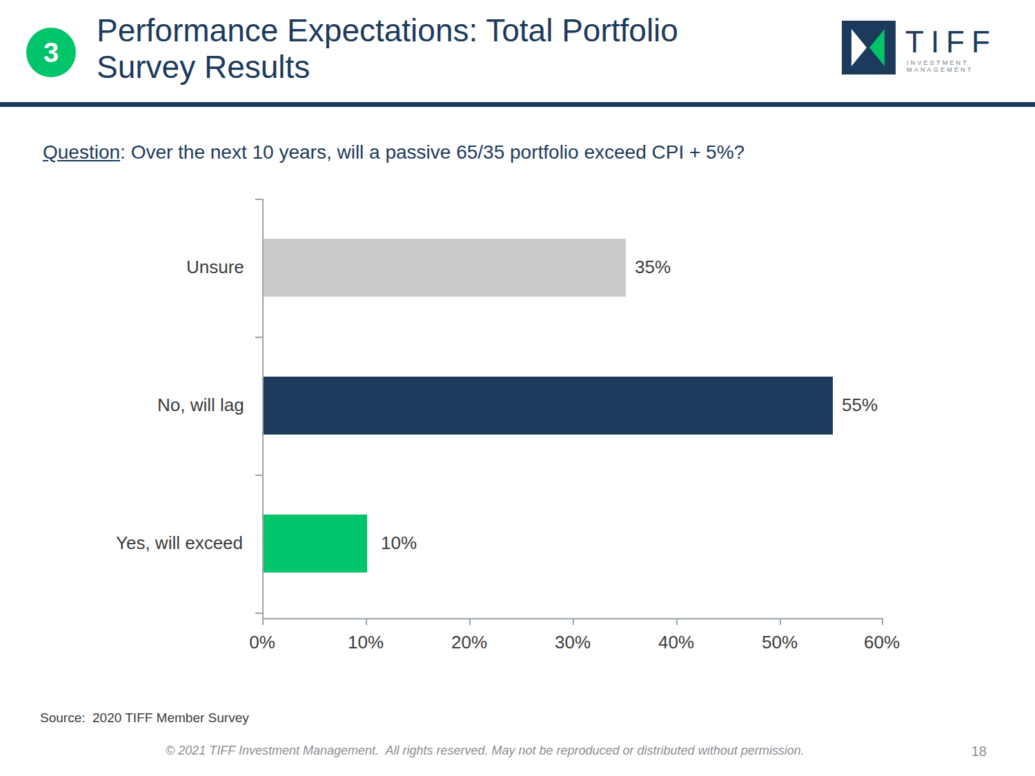3
Performance Expectations: Total Portfolio
Survey Results
TIFF
INVESTMENT MANAGEMENT
Question: Over the next 10 years, will a passive 65/35 portfolio exceed CPI + 5%?
35%
55%
10%
0% 10% 20% 30% 40% 50% 60%
Unsure
No, will lag
Yes, will exceed
Source: 2020 TIFF Member Survey
© 2021 TIFF Investment Management. All rights reserved. May not be reproduced or distributed without permission.
18